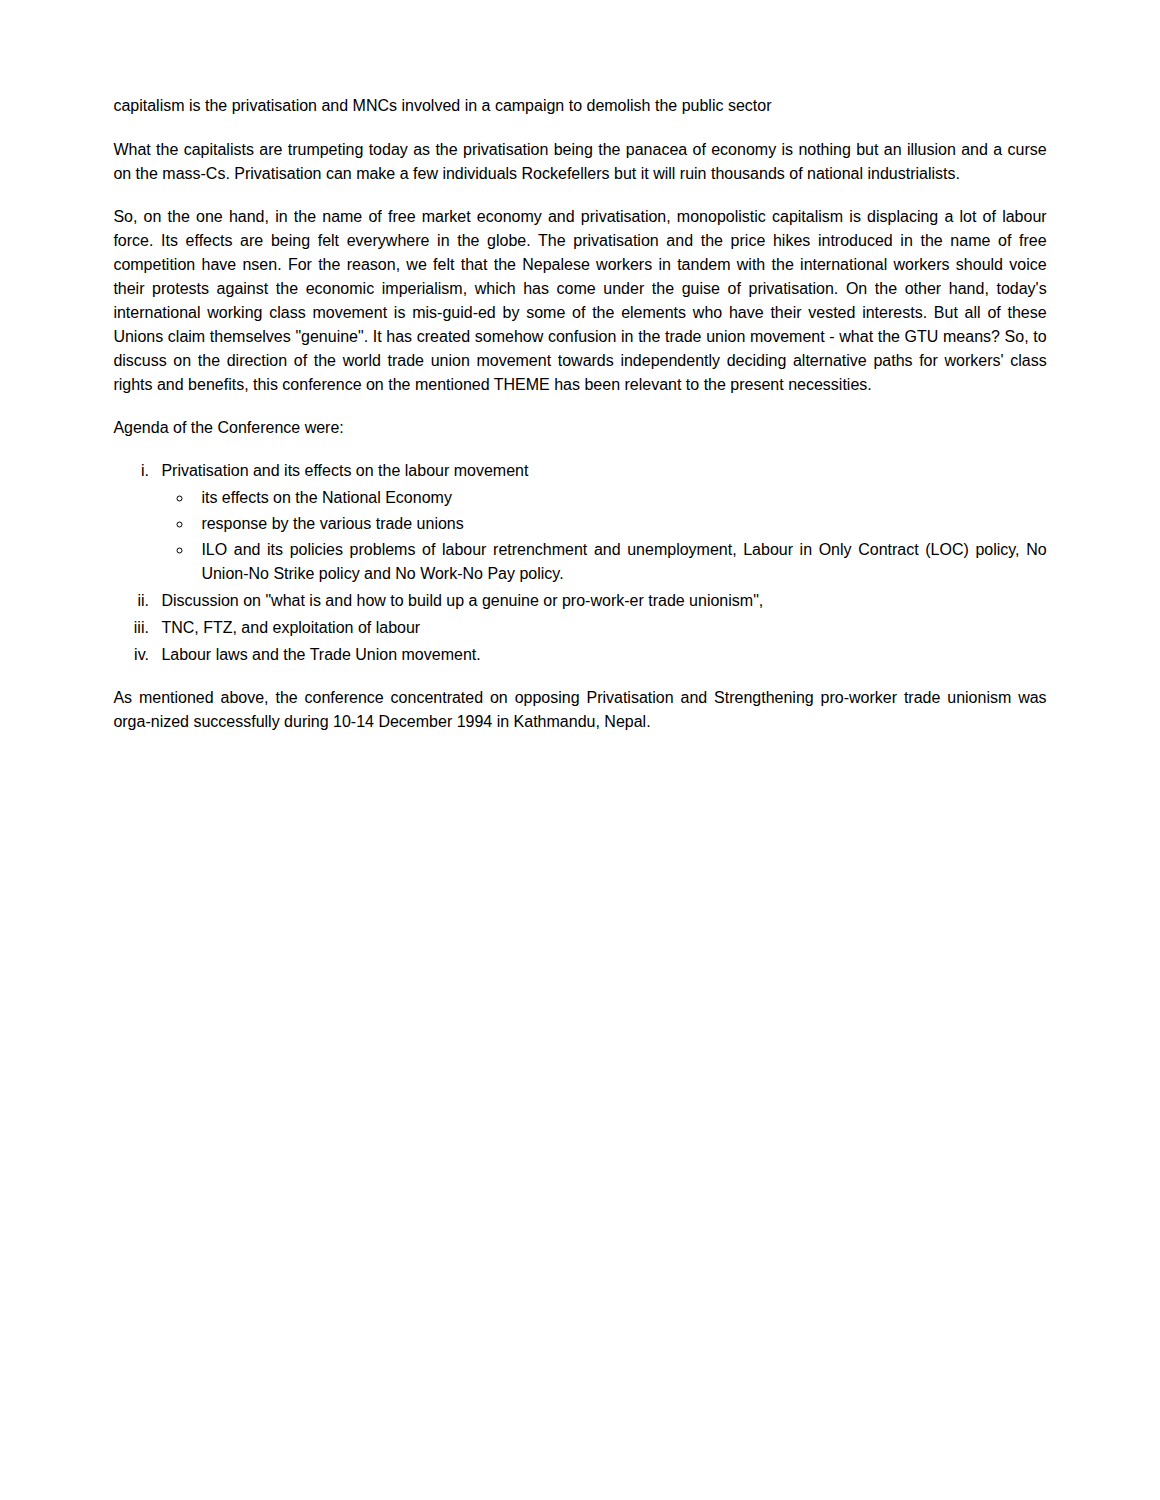capitalism is the privatisation and MNCs involved in a campaign to demolish the public sector
What the capitalists are trumpeting today as the privatisation being the panacea of economy is nothing but an illusion and a curse on the mass-Cs. Privatisation can make a few individuals Rockefellers but it will ruin thousands of national industrialists.
So, on the one hand, in the name of free market economy and privatisation, monopolistic capitalism is displacing a lot of labour force. Its effects are being felt everywhere in the globe. The privatisation and the price hikes introduced in the name of free competition have nsen. For the reason, we felt that the Nepalese workers in tandem with the international workers should voice their protests against the economic imperialism, which has come under the guise of privatisation. On the other hand, today's international working class movement is mis-guid-ed by some of the elements who have their vested interests. But all of these Unions claim themselves "genuine". It has created somehow confusion in the trade union movement - what the GTU means? So, to discuss on the direction of the world trade union movement towards independently deciding alternative paths for workers' class rights and benefits, this conference on the mentioned THEME has been relevant to the present necessities.
Agenda of the Conference were:
Privatisation and its effects on the labour movement
its effects on the National Economy
response by the various trade unions
ILO and its policies problems of labour retrenchment and unemployment, Labour in Only Contract (LOC) policy, No Union-No Strike policy and No Work-No Pay policy.
Discussion on "what is and how to build up a genuine or pro-work-er trade unionism",
TNC, FTZ, and exploitation of labour
Labour laws and the Trade Union movement.
As mentioned above, the conference concentrated on opposing Privatisation and Strengthening pro-worker trade unionism was orga-nized successfully during 10-14 December 1994 in Kathmandu, Nepal.